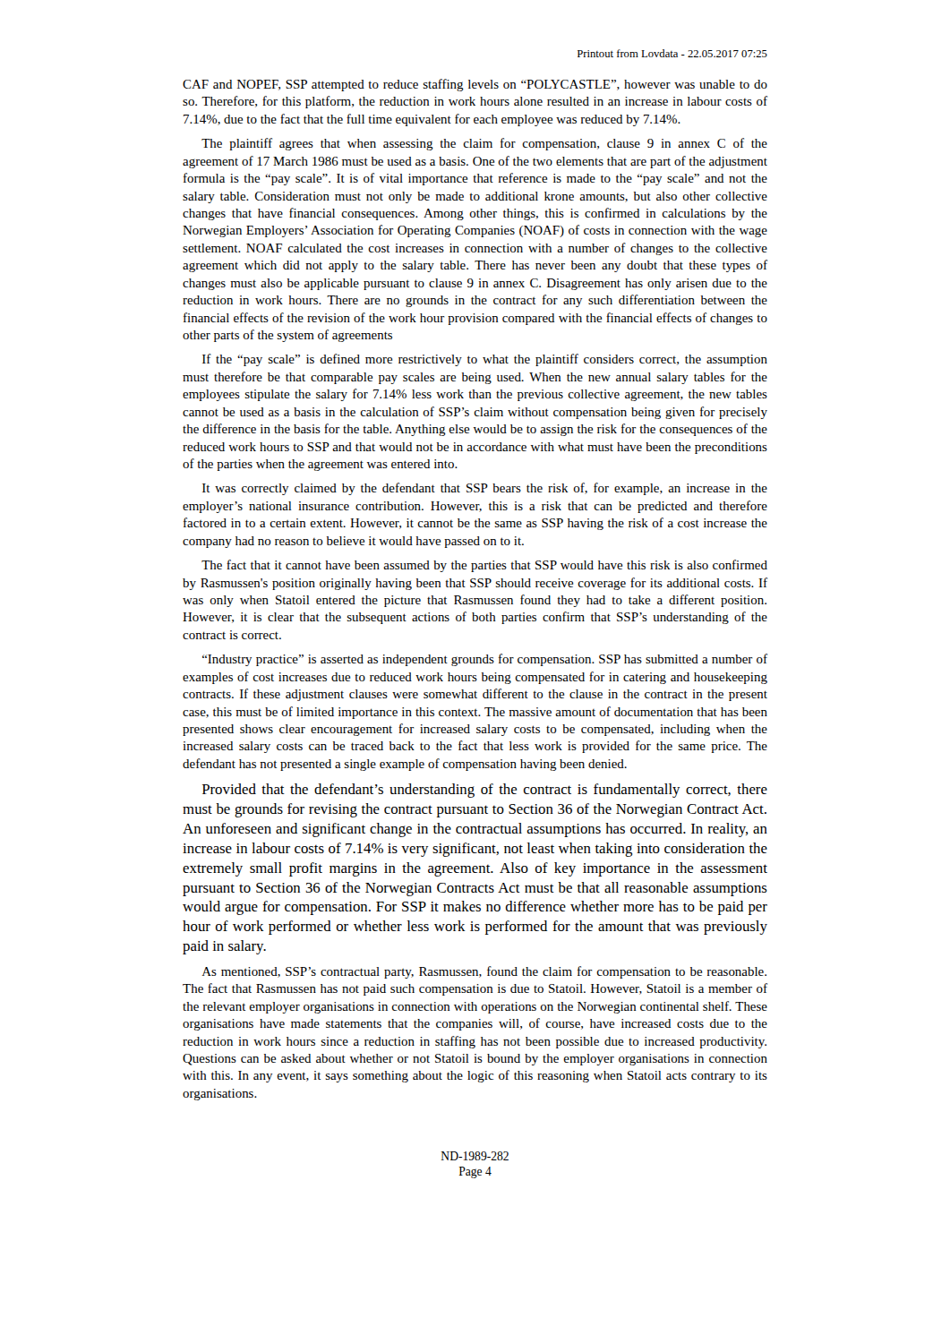Printout from Lovdata - 22.05.2017 07:25
CAF and NOPEF, SSP attempted to reduce staffing levels on “POLYCASTLE”, however was unable to do so. Therefore, for this platform, the reduction in work hours alone resulted in an increase in labour costs of 7.14%, due to the fact that the full time equivalent for each employee was reduced by 7.14%.
The plaintiff agrees that when assessing the claim for compensation, clause 9 in annex C of the agreement of 17 March 1986 must be used as a basis. One of the two elements that are part of the adjustment formula is the “pay scale”. It is of vital importance that reference is made to the “pay scale” and not the salary table. Consideration must not only be made to additional krone amounts, but also other collective changes that have financial consequences. Among other things, this is confirmed in calculations by the Norwegian Employers’ Association for Operating Companies (NOAF) of costs in connection with the wage settlement. NOAF calculated the cost increases in connection with a number of changes to the collective agreement which did not apply to the salary table. There has never been any doubt that these types of changes must also be applicable pursuant to clause 9 in annex C. Disagreement has only arisen due to the reduction in work hours. There are no grounds in the contract for any such differentiation between the financial effects of the revision of the work hour provision compared with the financial effects of changes to other parts of the system of agreements
If the “pay scale” is defined more restrictively to what the plaintiff considers correct, the assumption must therefore be that comparable pay scales are being used. When the new annual salary tables for the employees stipulate the salary for 7.14% less work than the previous collective agreement, the new tables cannot be used as a basis in the calculation of SSP’s claim without compensation being given for precisely the difference in the basis for the table. Anything else would be to assign the risk for the consequences of the reduced work hours to SSP and that would not be in accordance with what must have been the preconditions of the parties when the agreement was entered into.
It was correctly claimed by the defendant that SSP bears the risk of, for example, an increase in the employer’s national insurance contribution. However, this is a risk that can be predicted and therefore factored in to a certain extent. However, it cannot be the same as SSP having the risk of a cost increase the company had no reason to believe it would have passed on to it.
The fact that it cannot have been assumed by the parties that SSP would have this risk is also confirmed by Rasmussen's position originally having been that SSP should receive coverage for its additional costs. If was only when Statoil entered the picture that Rasmussen found they had to take a different position. However, it is clear that the subsequent actions of both parties confirm that SSP’s understanding of the contract is correct.
“Industry practice” is asserted as independent grounds for compensation. SSP has submitted a number of examples of cost increases due to reduced work hours being compensated for in catering and housekeeping contracts. If these adjustment clauses were somewhat different to the clause in the contract in the present case, this must be of limited importance in this context. The massive amount of documentation that has been presented shows clear encouragement for increased salary costs to be compensated, including when the increased salary costs can be traced back to the fact that less work is provided for the same price. The defendant has not presented a single example of compensation having been denied.
Provided that the defendant’s understanding of the contract is fundamentally correct, there must be grounds for revising the contract pursuant to Section 36 of the Norwegian Contract Act. An unforeseen and significant change in the contractual assumptions has occurred. In reality, an increase in labour costs of 7.14% is very significant, not least when taking into consideration the extremely small profit margins in the agreement. Also of key importance in the assessment pursuant to Section 36 of the Norwegian Contracts Act must be that all reasonable assumptions would argue for compensation. For SSP it makes no difference whether more has to be paid per hour of work performed or whether less work is performed for the amount that was previously paid in salary.
As mentioned, SSP’s contractual party, Rasmussen, found the claim for compensation to be reasonable. The fact that Rasmussen has not paid such compensation is due to Statoil. However, Statoil is a member of the relevant employer organisations in connection with operations on the Norwegian continental shelf. These organisations have made statements that the companies will, of course, have increased costs due to the reduction in work hours since a reduction in staffing has not been possible due to increased productivity. Questions can be asked about whether or not Statoil is bound by the employer organisations in connection with this. In any event, it says something about the logic of this reasoning when Statoil acts contrary to its organisations.
ND-1989-282
Page 4